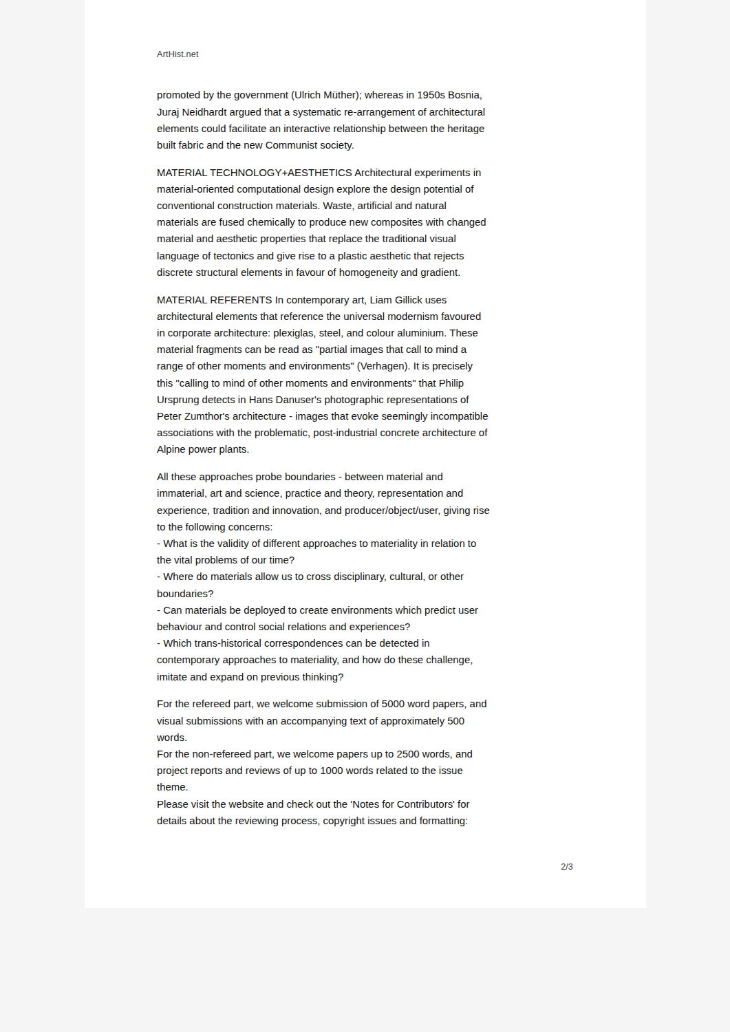ArtHist.net
promoted by the government (Ulrich Müther); whereas in 1950s Bosnia, Juraj Neidhardt argued that a systematic re-arrangement of architectural elements could facilitate an interactive relationship between the heritage built fabric and the new Communist society.
MATERIAL TECHNOLOGY+AESTHETICS Architectural experiments in material-oriented computational design explore the design potential of conventional construction materials. Waste, artificial and natural materials are fused chemically to produce new composites with changed material and aesthetic properties that replace the traditional visual language of tectonics and give rise to a plastic aesthetic that rejects discrete structural elements in favour of homogeneity and gradient.
MATERIAL REFERENTS In contemporary art, Liam Gillick uses architectural elements that reference the universal modernism favoured in corporate architecture: plexiglas, steel, and colour aluminium. These material fragments can be read as "partial images that call to mind a range of other moments and environments" (Verhagen). It is precisely this "calling to mind of other moments and environments" that Philip Ursprung detects in Hans Danuser's photographic representations of Peter Zumthor's architecture - images that evoke seemingly incompatible associations with the problematic, post-industrial concrete architecture of Alpine power plants.
All these approaches probe boundaries - between material and immaterial, art and science, practice and theory, representation and experience, tradition and innovation, and producer/object/user, giving rise to the following concerns:
- What is the validity of different approaches to materiality in relation to the vital problems of our time?
- Where do materials allow us to cross disciplinary, cultural, or other boundaries?
- Can materials be deployed to create environments which predict user behaviour and control social relations and experiences?
- Which trans-historical correspondences can be detected in contemporary approaches to materiality, and how do these challenge, imitate and expand on previous thinking?
For the refereed part, we welcome submission of 5000 word papers, and visual submissions with an accompanying text of approximately 500 words.
For the non-refereed part, we welcome papers up to 2500 words, and project reports and reviews of up to 1000 words related to the issue theme.
Please visit the website and check out the 'Notes for Contributors' for details about the reviewing process, copyright issues and formatting:
2/3